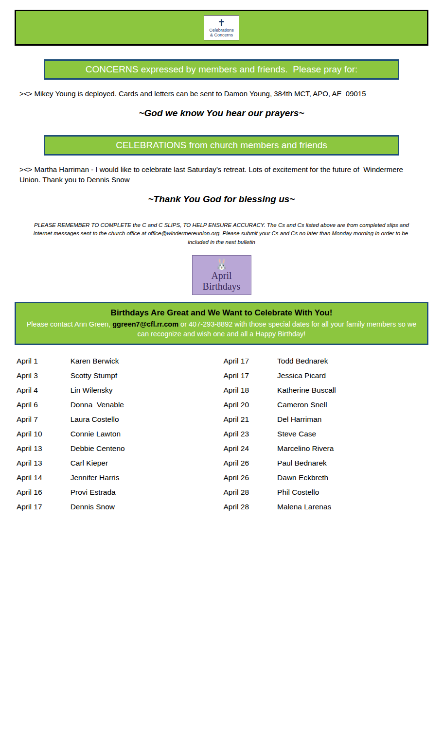✝ Celebrations
& Concerns
CONCERNS expressed by members and friends. Please pray for:
><> Mikey Young is deployed. Cards and letters can be sent to Damon Young, 384th MCT, APO, AE 09015
~God we know You hear our prayers~
CELEBRATIONS from church members and friends
><> Martha Harriman - I would like to celebrate last Saturday’s retreat. Lots of excitement for the future of Windermere Union. Thank you to Dennis Snow
~Thank You God for blessing us~
PLEASE REMEMBER TO COMPLETE the C and C SLIPS, TO HELP ENSURE ACCURACY. The Cs and Cs listed above are from completed slips and internet messages sent to the church office at office@windermereunion.org. Please submit your Cs and Cs no later than Monday morning in order to be included in the next bulletin
🐰 April
Birthdays
Birthdays Are Great and We Want to Celebrate With You!
Please contact Ann Green, ggreen7@cfl.rr.com or 407-293-8892 with those special dates for all your family members so we can recognize and wish one and all a Happy Birthday!
| April 1 | Karen Berwick | April 17 | Todd Bednarek |
| April 3 | Scotty Stumpf | April 17 | Jessica Picard |
| April 4 | Lin Wilensky | April 18 | Katherine Buscall |
| April 6 | Donna Venable | April 20 | Cameron Snell |
| April 7 | Laura Costello | April 21 | Del Harriman |
| April 10 | Connie Lawton | April 23 | Steve Case |
| April 13 | Debbie Centeno | April 24 | Marcelino Rivera |
| April 13 | Carl Kieper | April 26 | Paul Bednarek |
| April 14 | Jennifer Harris | April 26 | Dawn Eckbreth |
| April 16 | Provi Estrada | April 28 | Phil Costello |
| April 17 | Dennis Snow | April 28 | Malena Larenas |